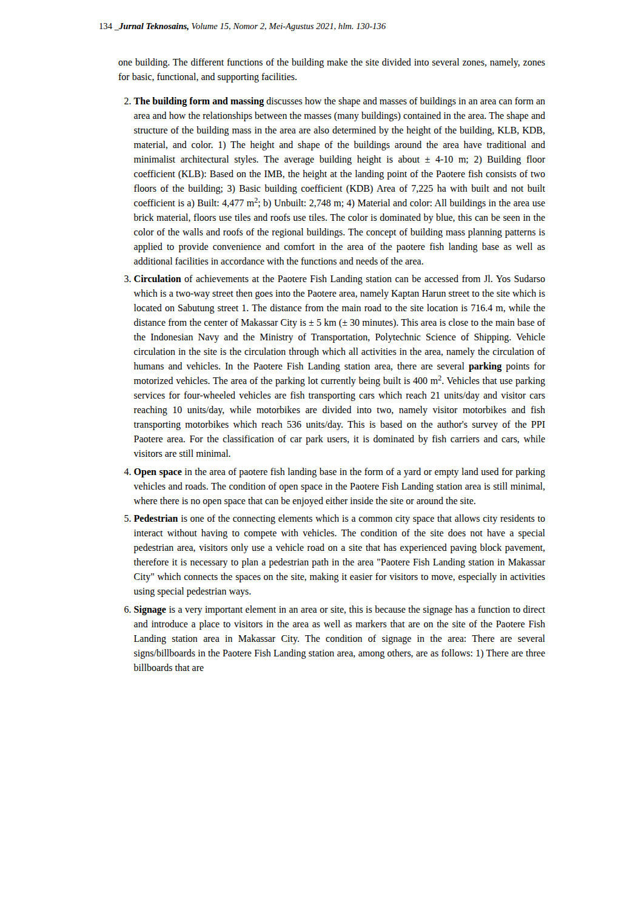134 _Jurnal Teknosains, Volume 15, Nomor 2, Mei-Agustus 2021, hlm. 130-136
one building. The different functions of the building make the site divided into several zones, namely, zones for basic, functional, and supporting facilities.
The building form and massing discusses how the shape and masses of buildings in an area can form an area and how the relationships between the masses (many buildings) contained in the area. The shape and structure of the building mass in the area are also determined by the height of the building, KLB, KDB, material, and color. 1) The height and shape of the buildings around the area have traditional and minimalist architectural styles. The average building height is about ± 4-10 m; 2) Building floor coefficient (KLB): Based on the IMB, the height at the landing point of the Paotere fish consists of two floors of the building; 3) Basic building coefficient (KDB) Area of 7,225 ha with built and not built coefficient is a) Built: 4,477 m2; b) Unbuilt: 2,748 m; 4) Material and color: All buildings in the area use brick material, floors use tiles and roofs use tiles. The color is dominated by blue, this can be seen in the color of the walls and roofs of the regional buildings. The concept of building mass planning patterns is applied to provide convenience and comfort in the area of the paotere fish landing base as well as additional facilities in accordance with the functions and needs of the area.
Circulation of achievements at the Paotere Fish Landing station can be accessed from Jl. Yos Sudarso which is a two-way street then goes into the Paotere area, namely Kaptan Harun street to the site which is located on Sabutung street 1. The distance from the main road to the site location is 716.4 m, while the distance from the center of Makassar City is ± 5 km (± 30 minutes). This area is close to the main base of the Indonesian Navy and the Ministry of Transportation, Polytechnic Science of Shipping. Vehicle circulation in the site is the circulation through which all activities in the area, namely the circulation of humans and vehicles. In the Paotere Fish Landing station area, there are several parking points for motorized vehicles. The area of the parking lot currently being built is 400 m2. Vehicles that use parking services for four-wheeled vehicles are fish transporting cars which reach 21 units/day and visitor cars reaching 10 units/day, while motorbikes are divided into two, namely visitor motorbikes and fish transporting motorbikes which reach 536 units/day. This is based on the author's survey of the PPI Paotere area. For the classification of car park users, it is dominated by fish carriers and cars, while visitors are still minimal.
Open space in the area of paotere fish landing base in the form of a yard or empty land used for parking vehicles and roads. The condition of open space in the Paotere Fish Landing station area is still minimal, where there is no open space that can be enjoyed either inside the site or around the site.
Pedestrian is one of the connecting elements which is a common city space that allows city residents to interact without having to compete with vehicles. The condition of the site does not have a special pedestrian area, visitors only use a vehicle road on a site that has experienced paving block pavement, therefore it is necessary to plan a pedestrian path in the area "Paotere Fish Landing station in Makassar City" which connects the spaces on the site, making it easier for visitors to move, especially in activities using special pedestrian ways.
Signage is a very important element in an area or site, this is because the signage has a function to direct and introduce a place to visitors in the area as well as markers that are on the site of the Paotere Fish Landing station area in Makassar City. The condition of signage in the area: There are several signs/billboards in the Paotere Fish Landing station area, among others, are as follows: 1) There are three billboards that are